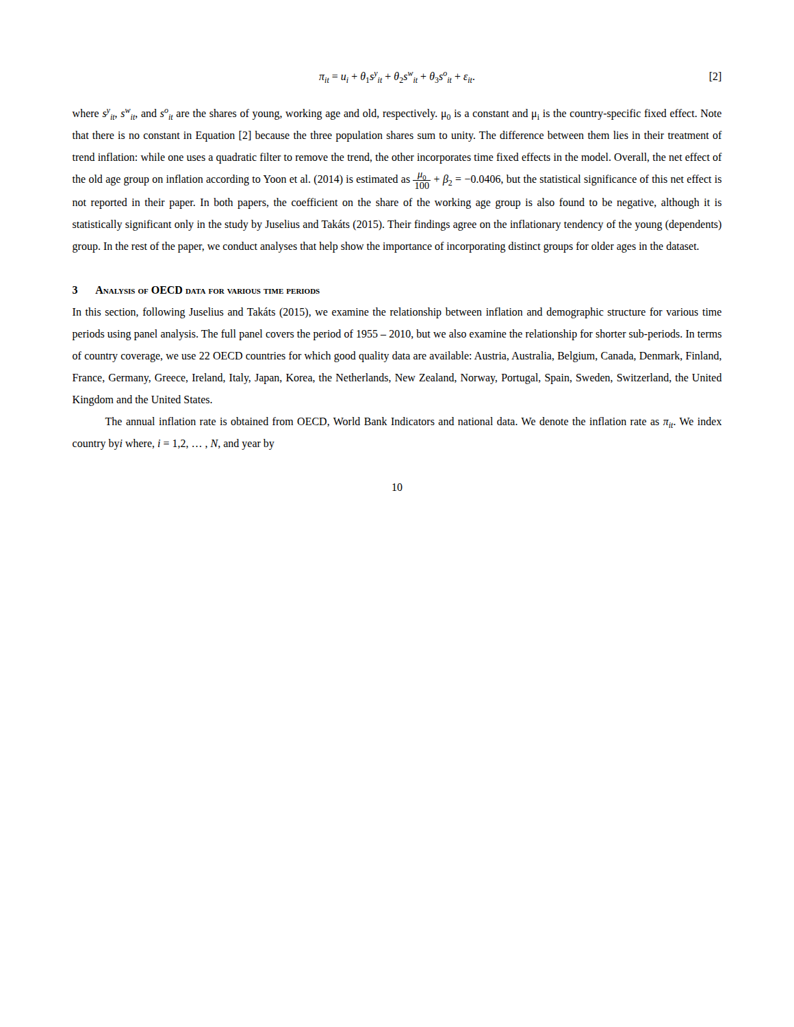πit = ui + θ1syit + θ2swit + θ3soit + εit.
[2]
where syit, swit, and soit are the shares of young, working age and old, respectively. μ0 is a constant and μi is the country-specific fixed effect. Note that there is no constant in Equation [2] because the three population shares sum to unity. The difference between them lies in their treatment of trend inflation: while one uses a quadratic filter to remove the trend, the other incorporates time fixed effects in the model. Overall, the net effect of the old age group on inflation according to Yoon et al. (2014) is estimated as μ0100 + β2 = −0.0406, but the statistical significance of this net effect is not reported in their paper. In both papers, the coefficient on the share of the working age group is also found to be negative, although it is statistically significant only in the study by Juselius and Takáts (2015). Their findings agree on the inflationary tendency of the young (dependents) group. In the rest of the paper, we conduct analyses that help show the importance of incorporating distinct groups for older ages in the dataset.
3 Analysis of OECD data for various time periods
In this section, following Juselius and Takáts (2015), we examine the relationship between inflation and demographic structure for various time periods using panel analysis. The full panel covers the period of 1955 – 2010, but we also examine the relationship for shorter sub-periods. In terms of country coverage, we use 22 OECD countries for which good quality data are available: Austria, Australia, Belgium, Canada, Denmark, Finland, France, Germany, Greece, Ireland, Italy, Japan, Korea, the Netherlands, New Zealand, Norway, Portugal, Spain, Sweden, Switzerland, the United Kingdom and the United States.
The annual inflation rate is obtained from OECD, World Bank Indicators and national data. We denote the inflation rate as πit. We index country byi where, i = 1,2, … , N, and year by
10